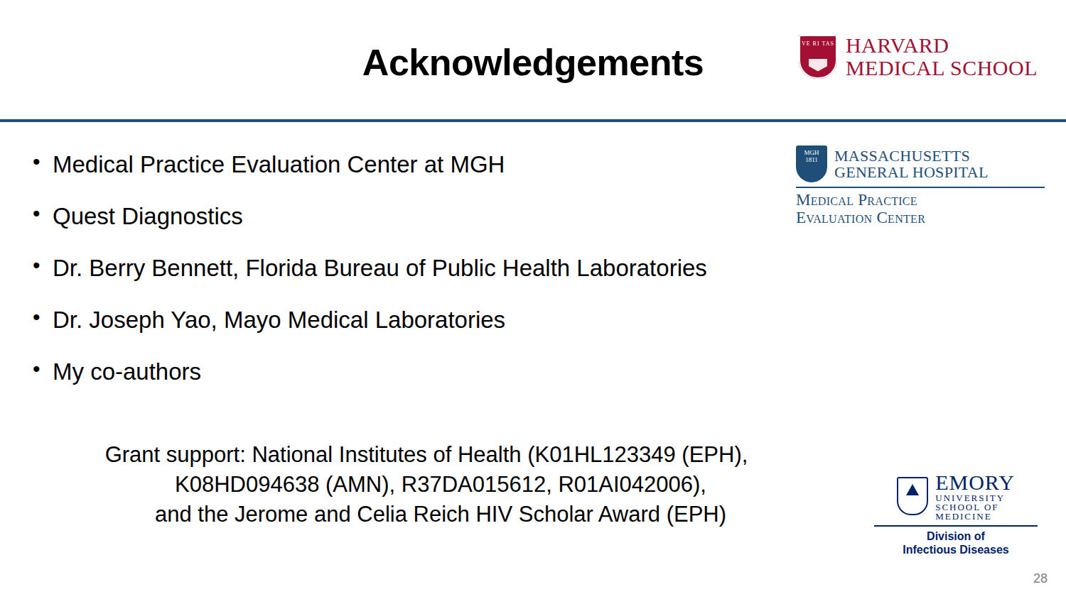Acknowledgements
HARVARD
MEDICAL SCHOOL
Medical Practice Evaluation Center at MGH
Quest Diagnostics
Dr. Berry Bennett, Florida Bureau of Public Health Laboratories
Dr. Joseph Yao, Mayo Medical Laboratories
My co-authors
Grant support: National Institutes of Health (K01HL123349 (EPH), K08HD094638 (AMN), R37DA015612, R01AI042006), and the Jerome and Celia Reich HIV Scholar Award (EPH)
MGH 1811
MASSACHUSETTS
GENERAL HOSPITAL
Medical Practice
Evaluation Center
EMORY
UNIVERSITY
SCHOOL OF
MEDICINE
Division of
Infectious Diseases
28